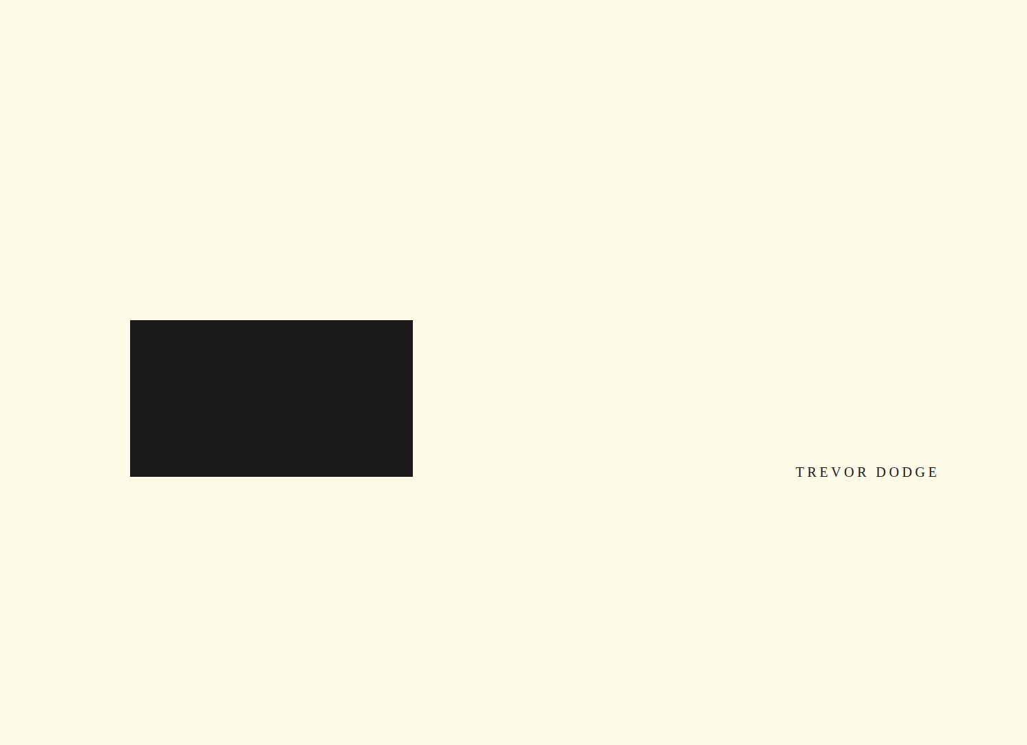Trevor Dodge